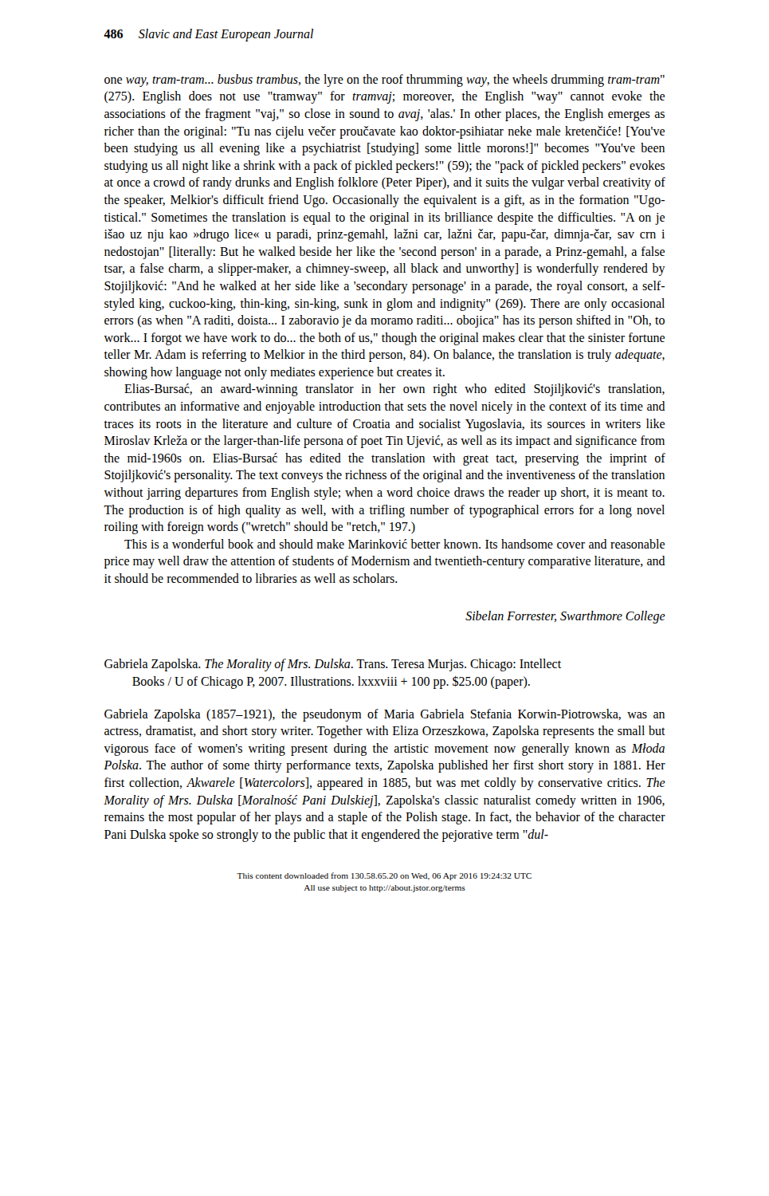486 Slavic and East European Journal
one way, tram-tram... busbus trambus, the lyre on the roof thrumming way, the wheels drumming tram-tram" (275). English does not use "tramway" for tramvaj; moreover, the English "way" cannot evoke the associations of the fragment "vaj," so close in sound to avaj, 'alas.' In other places, the English emerges as richer than the original: "Tu nas cijelu večer proučavate kao doktor-psihiatar neke male kretenčiće! [You've been studying us all evening like a psychiatrist [studying] some little morons!]" becomes "You've been studying us all night like a shrink with a pack of pickled peckers!" (59); the "pack of pickled peckers" evokes at once a crowd of randy drunks and English folklore (Peter Piper), and it suits the vulgar verbal creativity of the speaker, Melkior's difficult friend Ugo. Occasionally the equivalent is a gift, as in the formation "Ugo-tistical." Sometimes the translation is equal to the original in its brilliance despite the difficulties. "A on je išao uz nju kao »drugo lice« u paradi, prinz-gemahl, lažni car, lažni čar, papu-čar, dimnja-čar, sav crn i nedostojan" [literally: But he walked beside her like the 'second person' in a parade, a Prinz-gemahl, a false tsar, a false charm, a slipper-maker, a chimney-sweep, all black and unworthy] is wonderfully rendered by Stojiljković: "And he walked at her side like a 'secondary personage' in a parade, the royal consort, a self-styled king, cuckoo-king, thin-king, sin-king, sunk in glom and indignity" (269). There are only occasional errors (as when "A raditi, doista... I zaboravio je da moramo raditi... obojica" has its person shifted in "Oh, to work... I forgot we have work to do... the both of us," though the original makes clear that the sinister fortune teller Mr. Adam is referring to Melkior in the third person, 84). On balance, the translation is truly adequate, showing how language not only mediates experience but creates it.
Elias-Bursać, an award-winning translator in her own right who edited Stojiljković's translation, contributes an informative and enjoyable introduction that sets the novel nicely in the context of its time and traces its roots in the literature and culture of Croatia and socialist Yugoslavia, its sources in writers like Miroslav Krleža or the larger-than-life persona of poet Tin Ujević, as well as its impact and significance from the mid-1960s on. Elias-Bursać has edited the translation with great tact, preserving the imprint of Stojiljković's personality. The text conveys the richness of the original and the inventiveness of the translation without jarring departures from English style; when a word choice draws the reader up short, it is meant to. The production is of high quality as well, with a trifling number of typographical errors for a long novel roiling with foreign words ("wretch" should be "retch," 197.)
This is a wonderful book and should make Marinković better known. Its handsome cover and reasonable price may well draw the attention of students of Modernism and twentieth-century comparative literature, and it should be recommended to libraries as well as scholars.
Sibelan Forrester, Swarthmore College
Gabriela Zapolska. The Morality of Mrs. Dulska. Trans. Teresa Murjas. Chicago: Intellect Books / U of Chicago P, 2007. Illustrations. lxxxviii + 100 pp. $25.00 (paper).
Gabriela Zapolska (1857–1921), the pseudonym of Maria Gabriela Stefania Korwin-Piotrowska, was an actress, dramatist, and short story writer. Together with Eliza Orzeszkowa, Zapolska represents the small but vigorous face of women's writing present during the artistic movement now generally known as Młoda Polska. The author of some thirty performance texts, Zapolska published her first short story in 1881. Her first collection, Akwarele [Watercolors], appeared in 1885, but was met coldly by conservative critics. The Morality of Mrs. Dulska [Moralność Pani Dulskiej], Zapolska's classic naturalist comedy written in 1906, remains the most popular of her plays and a staple of the Polish stage. In fact, the behavior of the character Pani Dulska spoke so strongly to the public that it engendered the pejorative term "dul-
This content downloaded from 130.58.65.20 on Wed, 06 Apr 2016 19:24:32 UTC
All use subject to http://about.jstor.org/terms